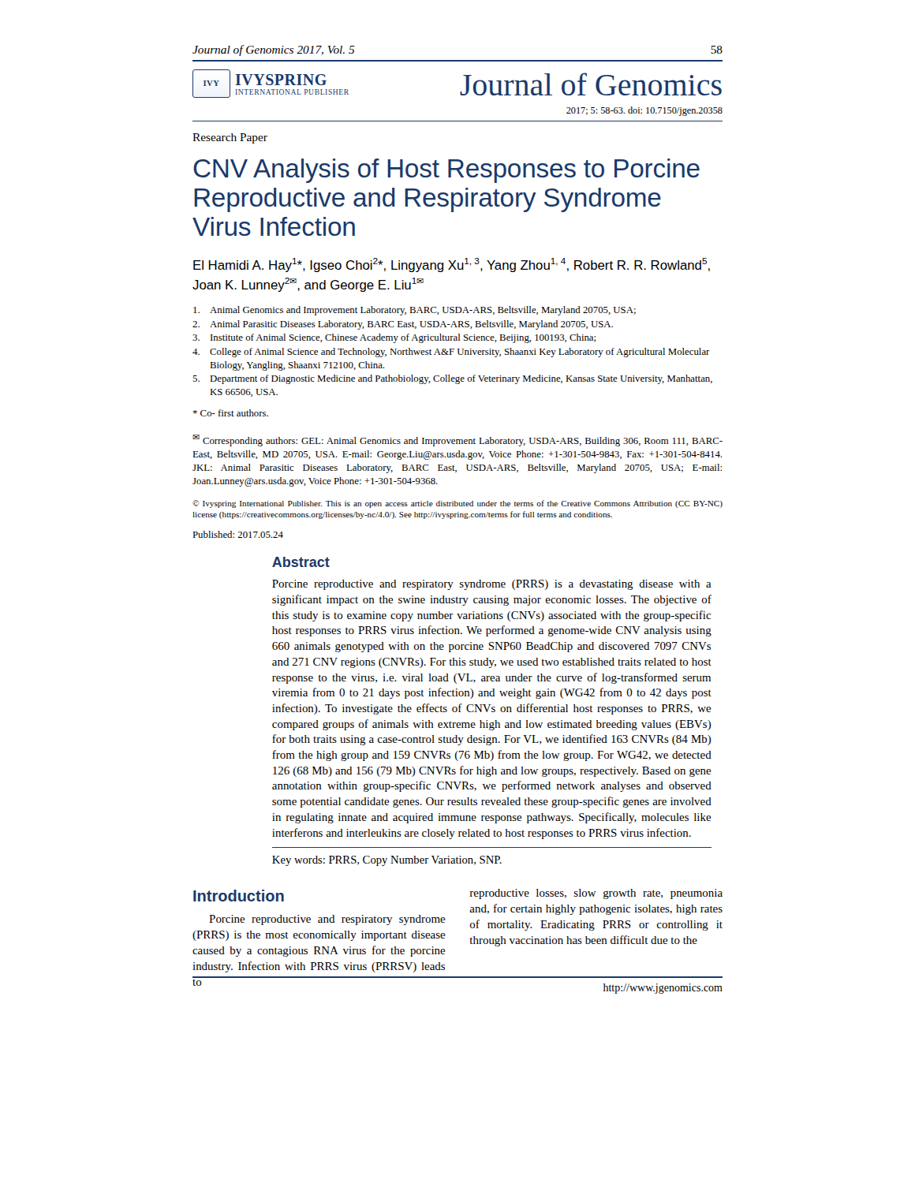Journal of Genomics 2017, Vol. 5
58
IVY
IVYSPRING
INTERNATIONAL PUBLISHER
Journal of Genomics
2017; 5: 58-63. doi: 10.7150/jgen.20358
Research Paper
CNV Analysis of Host Responses to Porcine Reproductive and Respiratory Syndrome Virus Infection
El Hamidi A. Hay1*, Igseo Choi2*, Lingyang Xu1, 3, Yang Zhou1, 4, Robert R. R. Rowland5, Joan K. Lunney2✉, and George E. Liu1✉
1. Animal Genomics and Improvement Laboratory, BARC, USDA-ARS, Beltsville, Maryland 20705, USA;
2. Animal Parasitic Diseases Laboratory, BARC East, USDA-ARS, Beltsville, Maryland 20705, USA.
3. Institute of Animal Science, Chinese Academy of Agricultural Science, Beijing, 100193, China;
4. College of Animal Science and Technology, Northwest A&F University, Shaanxi Key Laboratory of Agricultural Molecular Biology, Yangling, Shaanxi 712100, China.
5. Department of Diagnostic Medicine and Pathobiology, College of Veterinary Medicine, Kansas State University, Manhattan, KS 66506, USA.
* Co- first authors.
✉ Corresponding authors: GEL: Animal Genomics and Improvement Laboratory, USDA-ARS, Building 306, Room 111, BARC-East, Beltsville, MD 20705, USA. E-mail: George.Liu@ars.usda.gov, Voice Phone: +1-301-504-9843, Fax: +1-301-504-8414. JKL: Animal Parasitic Diseases Laboratory, BARC East, USDA-ARS, Beltsville, Maryland 20705, USA; E-mail: Joan.Lunney@ars.usda.gov, Voice Phone: +1-301-504-9368.
© Ivyspring International Publisher. This is an open access article distributed under the terms of the Creative Commons Attribution (CC BY-NC) license (https://creativecommons.org/licenses/by-nc/4.0/). See http://ivyspring.com/terms for full terms and conditions.
Published: 2017.05.24
Abstract
Porcine reproductive and respiratory syndrome (PRRS) is a devastating disease with a significant impact on the swine industry causing major economic losses. The objective of this study is to examine copy number variations (CNVs) associated with the group-specific host responses to PRRS virus infection. We performed a genome-wide CNV analysis using 660 animals genotyped with on the porcine SNP60 BeadChip and discovered 7097 CNVs and 271 CNV regions (CNVRs). For this study, we used two established traits related to host response to the virus, i.e. viral load (VL, area under the curve of log-transformed serum viremia from 0 to 21 days post infection) and weight gain (WG42 from 0 to 42 days post infection). To investigate the effects of CNVs on differential host responses to PRRS, we compared groups of animals with extreme high and low estimated breeding values (EBVs) for both traits using a case-control study design. For VL, we identified 163 CNVRs (84 Mb) from the high group and 159 CNVRs (76 Mb) from the low group. For WG42, we detected 126 (68 Mb) and 156 (79 Mb) CNVRs for high and low groups, respectively. Based on gene annotation within group-specific CNVRs, we performed network analyses and observed some potential candidate genes. Our results revealed these group-specific genes are involved in regulating innate and acquired immune response pathways. Specifically, molecules like interferons and interleukins are closely related to host responses to PRRS virus infection.
Key words: PRRS, Copy Number Variation, SNP.
Introduction
Porcine reproductive and respiratory syndrome (PRRS) is the most economically important disease caused by a contagious RNA virus for the porcine industry. Infection with PRRS virus (PRRSV) leads to
reproductive losses, slow growth rate, pneumonia and, for certain highly pathogenic isolates, high rates of mortality. Eradicating PRRS or controlling it through vaccination has been difficult due to the
http://www.jgenomics.com